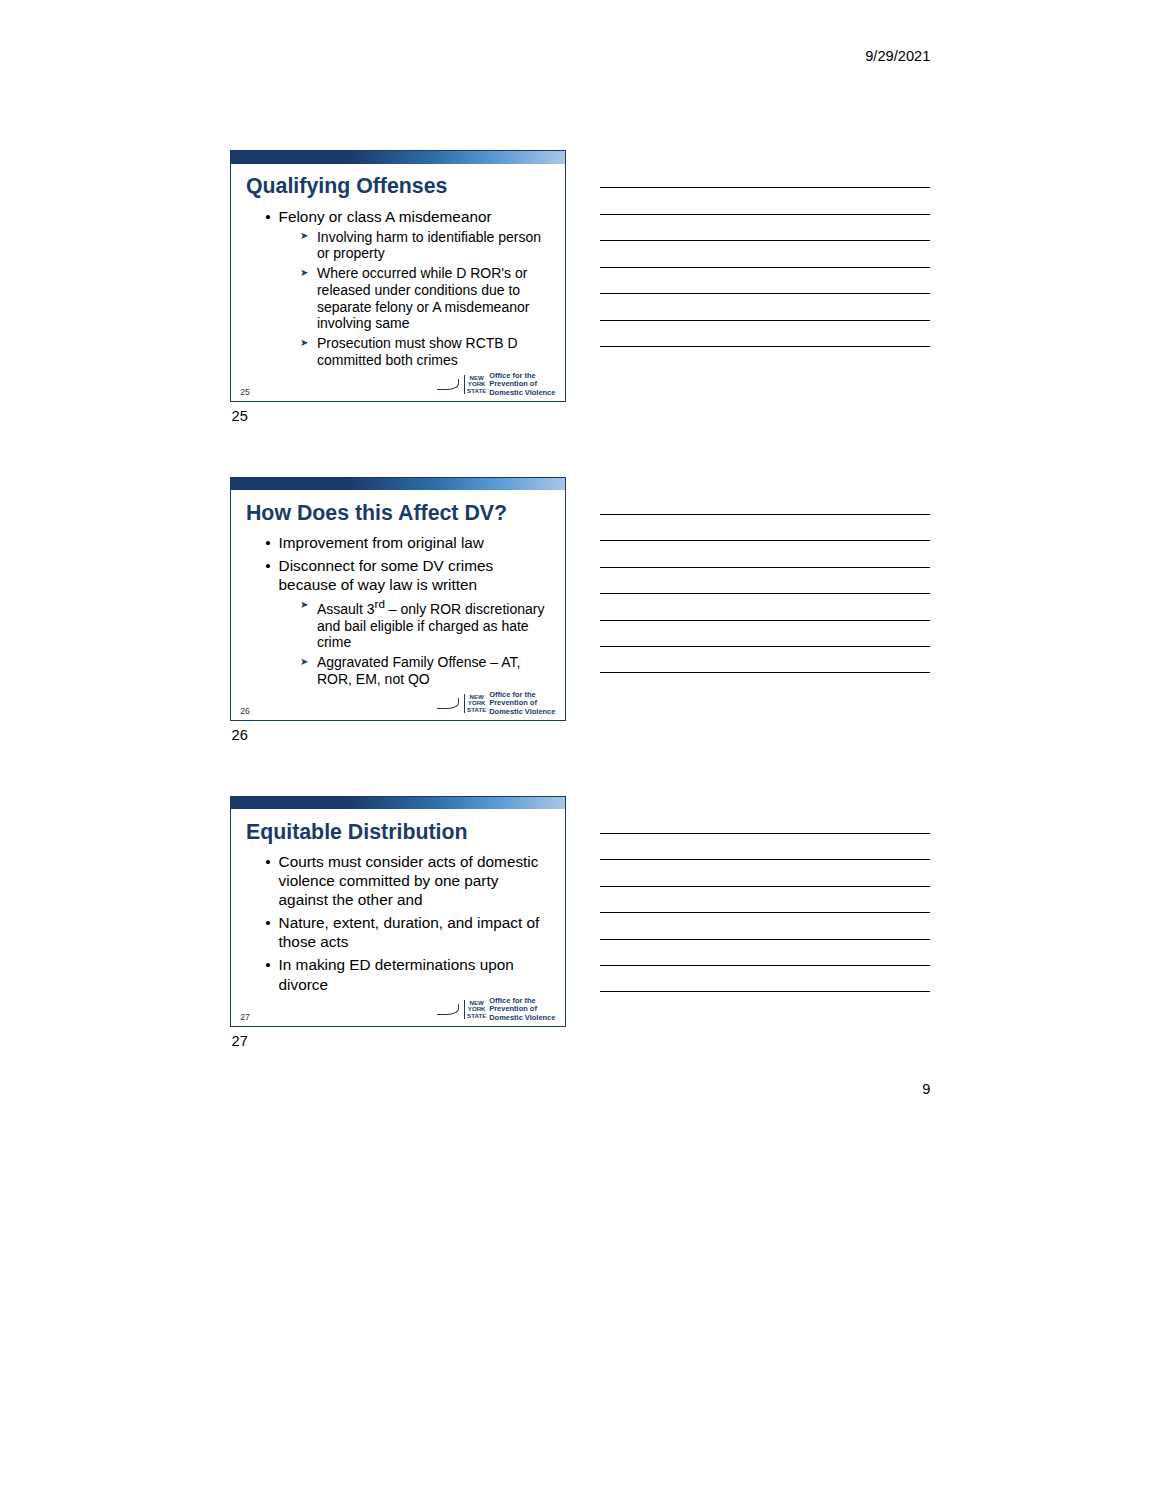9/29/2021
Qualifying Offenses
Felony or class A misdemeanor
Involving harm to identifiable person or property
Where occurred while D ROR's or released under conditions due to separate felony or A misdemeanor involving same
Prosecution must show RCTB D committed both crimes
25 NEW
YORK
STATE Office for the
Prevention of
Domestic Violence
25
How Does this Affect DV?
Improvement from original law
Disconnect for some DV crimes because of way law is written
Assault 3rd – only ROR discretionary and bail eligible if charged as hate crime
Aggravated Family Offense – AT, ROR, EM, not QO
26 NEW
YORK
STATE Office for the
Prevention of
Domestic Violence
26
Equitable Distribution
Courts must consider acts of domestic violence committed by one party against the other and
Nature, extent, duration, and impact of those acts
In making ED determinations upon divorce
27 NEW
YORK
STATE Office for the
Prevention of
Domestic Violence
27
9